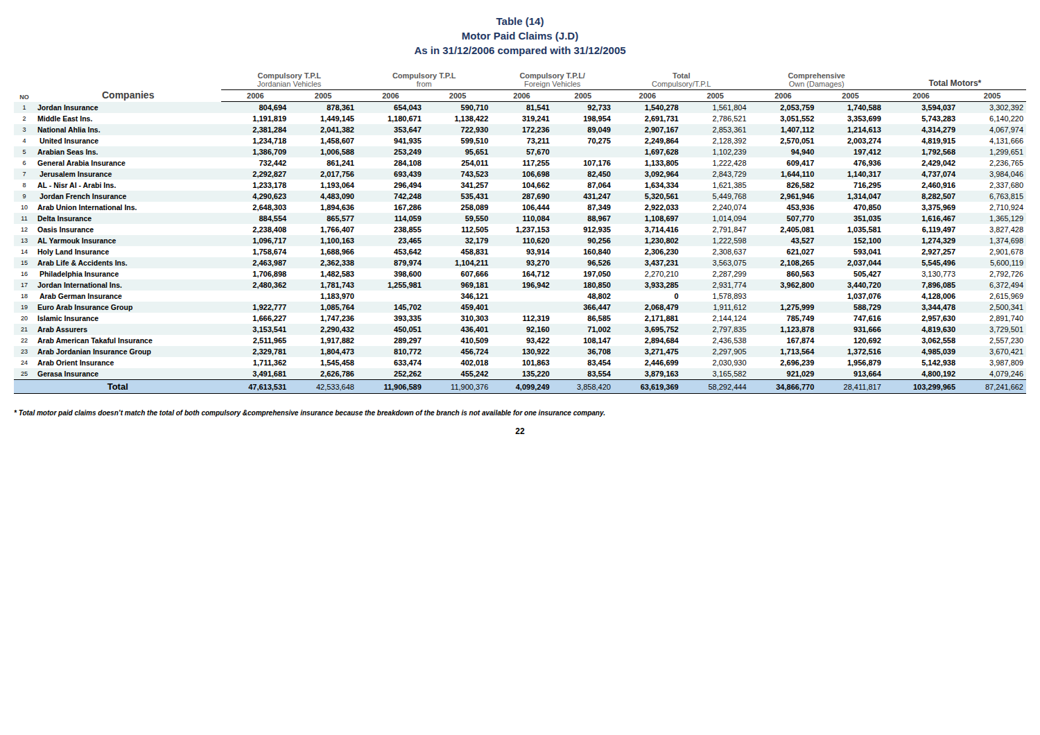Table (14)
Motor Paid Claims (J.D)
As in 31/12/2006 compared with 31/12/2005
| NO | Companies | Compulsory T.P.L Jordanian Vehicles | Compulsory T.P.L from | Compulsory T.P.L/ Foreign Vehicles | Total Compulsory/T.P.L | Comprehensive Own (Damages) | Total Motors* |
| --- | --- | --- | --- | --- | --- | --- | --- |
| 2006 | 2005 | 2006 | 2005 | 2006 | 2005 | 2006 | 2005 | 2006 | 2005 | 2006 | 2005 |
| 1 | Jordan Insurance | 804,694 | 878,361 | 654,043 | 590,710 | 81,541 | 92,733 | 1,540,278 | 1,561,804 | 2,053,759 | 1,740,588 | 3,594,037 | 3,302,392 |
| 2 | Middle East Ins. | 1,191,819 | 1,449,145 | 1,180,671 | 1,138,422 | 319,241 | 198,954 | 2,691,731 | 2,786,521 | 3,051,552 | 3,353,699 | 5,743,283 | 6,140,220 |
| 3 | National Ahlia Ins. | 2,381,284 | 2,041,382 | 353,647 | 722,930 | 172,236 | 89,049 | 2,907,167 | 2,853,361 | 1,407,112 | 1,214,613 | 4,314,279 | 4,067,974 |
| 4 | United Insurance | 1,234,718 | 1,458,607 | 941,935 | 599,510 | 73,211 | 70,275 | 2,249,864 | 2,128,392 | 2,570,051 | 2,003,274 | 4,819,915 | 4,131,666 |
| 5 | Arabian Seas Ins. | 1,386,709 | 1,006,588 | 253,249 | 95,651 | 57,670 | | 1,697,628 | 1,102,239 | 94,940 | 197,412 | 1,792,568 | 1,299,651 |
| 6 | General Arabia Insurance | 732,442 | 861,241 | 284,108 | 254,011 | 117,255 | 107,176 | 1,133,805 | 1,222,428 | 609,417 | 476,936 | 2,429,042 | 2,236,765 |
| 7 | Jerusalem Insurance | 2,292,827 | 2,017,756 | 693,439 | 743,523 | 106,698 | 82,450 | 3,092,964 | 2,843,729 | 1,644,110 | 1,140,317 | 4,737,074 | 3,984,046 |
| 8 | AL - Nisr Al - Arabi Ins. | 1,233,178 | 1,193,064 | 296,494 | 341,257 | 104,662 | 87,064 | 1,634,334 | 1,621,385 | 826,582 | 716,295 | 2,460,916 | 2,337,680 |
| 9 | Jordan French Insurance | 4,290,623 | 4,483,090 | 742,248 | 535,431 | 287,690 | 431,247 | 5,320,561 | 5,449,768 | 2,961,946 | 1,314,047 | 8,282,507 | 6,763,815 |
| 10 | Arab Union International Ins. | 2,648,303 | 1,894,636 | 167,286 | 258,089 | 106,444 | 87,349 | 2,922,033 | 2,240,074 | 453,936 | 470,850 | 3,375,969 | 2,710,924 |
| 11 | Delta Insurance | 884,554 | 865,577 | 114,059 | 59,550 | 110,084 | 88,967 | 1,108,697 | 1,014,094 | 507,770 | 351,035 | 1,616,467 | 1,365,129 |
| 12 | Oasis Insurance | 2,238,408 | 1,766,407 | 238,855 | 112,505 | 1,237,153 | 912,935 | 3,714,416 | 2,791,847 | 2,405,081 | 1,035,581 | 6,119,497 | 3,827,428 |
| 13 | AL Yarmouk Insurance | 1,096,717 | 1,100,163 | 23,465 | 32,179 | 110,620 | 90,256 | 1,230,802 | 1,222,598 | 43,527 | 152,100 | 1,274,329 | 1,374,698 |
| 14 | Holy Land Insurance | 1,758,674 | 1,688,966 | 453,642 | 458,831 | 93,914 | 160,840 | 2,306,230 | 2,308,637 | 621,027 | 593,041 | 2,927,257 | 2,901,678 |
| 15 | Arab Life & Accidents Ins. | 2,463,987 | 2,362,338 | 879,974 | 1,104,211 | 93,270 | 96,526 | 3,437,231 | 3,563,075 | 2,108,265 | 2,037,044 | 5,545,496 | 5,600,119 |
| 16 | Philadelphia Insurance | 1,706,898 | 1,482,583 | 398,600 | 607,666 | 164,712 | 197,050 | 2,270,210 | 2,287,299 | 860,563 | 505,427 | 3,130,773 | 2,792,726 |
| 17 | Jordan International Ins. | 2,480,362 | 1,781,743 | 1,255,981 | 969,181 | 196,942 | 180,850 | 3,933,285 | 2,931,774 | 3,962,800 | 3,440,720 | 7,896,085 | 6,372,494 |
| 18 | Arab German Insurance | | 1,183,970 | | 346,121 | | 48,802 | 0 | 1,578,893 | | 1,037,076 | 4,128,006 | 2,615,969 |
| 19 | Euro Arab Insurance Group | 1,922,777 | 1,085,764 | 145,702 | 459,401 | | 366,447 | 2,068,479 | 1,911,612 | 1,275,999 | 588,729 | 3,344,478 | 2,500,341 |
| 20 | Islamic Insurance | 1,666,227 | 1,747,236 | 393,335 | 310,303 | 112,319 | 86,585 | 2,171,881 | 2,144,124 | 785,749 | 747,616 | 2,957,630 | 2,891,740 |
| 21 | Arab Assurers | 3,153,541 | 2,290,432 | 450,051 | 436,401 | 92,160 | 71,002 | 3,695,752 | 2,797,835 | 1,123,878 | 931,666 | 4,819,630 | 3,729,501 |
| 22 | Arab American Takaful Insurance | 2,511,965 | 1,917,882 | 289,297 | 410,509 | 93,422 | 108,147 | 2,894,684 | 2,436,538 | 167,874 | 120,692 | 3,062,558 | 2,557,230 |
| 23 | Arab Jordanian Insurance Group | 2,329,781 | 1,804,473 | 810,772 | 456,724 | 130,922 | 36,708 | 3,271,475 | 2,297,905 | 1,713,564 | 1,372,516 | 4,985,039 | 3,670,421 |
| 24 | Arab Orient Insurance | 1,711,362 | 1,545,458 | 633,474 | 402,018 | 101,863 | 83,454 | 2,446,699 | 2,030,930 | 2,696,239 | 1,956,879 | 5,142,938 | 3,987,809 |
| 25 | Gerasa Insurance | 3,491,681 | 2,626,786 | 252,262 | 455,242 | 135,220 | 83,554 | 3,879,163 | 3,165,582 | 921,029 | 913,664 | 4,800,192 | 4,079,246 |
| Total | 47,613,531 | 42,533,648 | 11,906,589 | 11,900,376 | 4,099,249 | 3,858,420 | 63,619,369 | 58,292,444 | 34,866,770 | 28,411,817 | 103,299,965 | 87,241,662 |
* Total motor paid claims doesn’t match the total of both compulsory &comprehensive insurance because the breakdown of the branch is not available for one insurance company.
22